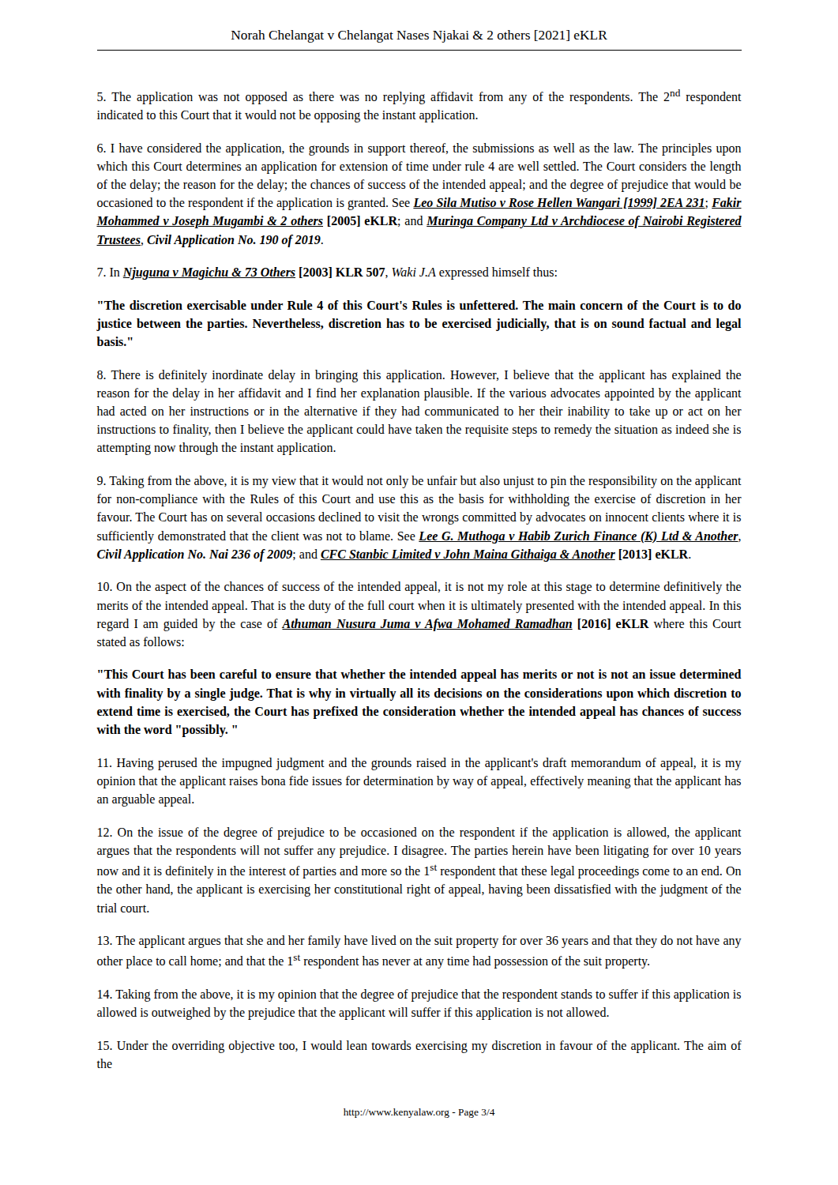Norah Chelangat v Chelangat Nases Njakai & 2 others [2021] eKLR
5. The application was not opposed as there was no replying affidavit from any of the respondents. The 2nd respondent indicated to this Court that it would not be opposing the instant application.
6. I have considered the application, the grounds in support thereof, the submissions as well as the law. The principles upon which this Court determines an application for extension of time under rule 4 are well settled. The Court considers the length of the delay; the reason for the delay; the chances of success of the intended appeal; and the degree of prejudice that would be occasioned to the respondent if the application is granted. See Leo Sila Mutiso v Rose Hellen Wangari [1999] 2EA 231; Fakir Mohammed v Joseph Mugambi & 2 others [2005] eKLR; and Muringa Company Ltd v Archdiocese of Nairobi Registered Trustees, Civil Application No. 190 of 2019.
7. In Njuguna v Magichu & 73 Others [2003] KLR 507, Waki J.A expressed himself thus:
"The discretion exercisable under Rule 4 of this Court's Rules is unfettered. The main concern of the Court is to do justice between the parties. Nevertheless, discretion has to be exercised judicially, that is on sound factual and legal basis."
8. There is definitely inordinate delay in bringing this application. However, I believe that the applicant has explained the reason for the delay in her affidavit and I find her explanation plausible. If the various advocates appointed by the applicant had acted on her instructions or in the alternative if they had communicated to her their inability to take up or act on her instructions to finality, then I believe the applicant could have taken the requisite steps to remedy the situation as indeed she is attempting now through the instant application.
9. Taking from the above, it is my view that it would not only be unfair but also unjust to pin the responsibility on the applicant for non-compliance with the Rules of this Court and use this as the basis for withholding the exercise of discretion in her favour. The Court has on several occasions declined to visit the wrongs committed by advocates on innocent clients where it is sufficiently demonstrated that the client was not to blame. See Lee G. Muthoga v Habib Zurich Finance (K) Ltd & Another, Civil Application No. Nai 236 of 2009; and CFC Stanbic Limited v John Maina Githaiga & Another [2013] eKLR.
10. On the aspect of the chances of success of the intended appeal, it is not my role at this stage to determine definitively the merits of the intended appeal. That is the duty of the full court when it is ultimately presented with the intended appeal. In this regard I am guided by the case of Athuman Nusura Juma v Afwa Mohamed Ramadhan [2016] eKLR where this Court stated as follows:
"This Court has been careful to ensure that whether the intended appeal has merits or not is not an issue determined with finality by a single judge. That is why in virtually all its decisions on the considerations upon which discretion to extend time is exercised, the Court has prefixed the consideration whether the intended appeal has chances of success with the word "possibly. "
11. Having perused the impugned judgment and the grounds raised in the applicant's draft memorandum of appeal, it is my opinion that the applicant raises bona fide issues for determination by way of appeal, effectively meaning that the applicant has an arguable appeal.
12. On the issue of the degree of prejudice to be occasioned on the respondent if the application is allowed, the applicant argues that the respondents will not suffer any prejudice. I disagree. The parties herein have been litigating for over 10 years now and it is definitely in the interest of parties and more so the 1st respondent that these legal proceedings come to an end. On the other hand, the applicant is exercising her constitutional right of appeal, having been dissatisfied with the judgment of the trial court.
13. The applicant argues that she and her family have lived on the suit property for over 36 years and that they do not have any other place to call home; and that the 1st respondent has never at any time had possession of the suit property.
14. Taking from the above, it is my opinion that the degree of prejudice that the respondent stands to suffer if this application is allowed is outweighed by the prejudice that the applicant will suffer if this application is not allowed.
15. Under the overriding objective too, I would lean towards exercising my discretion in favour of the applicant. The aim of the
http://www.kenyalaw.org - Page 3/4